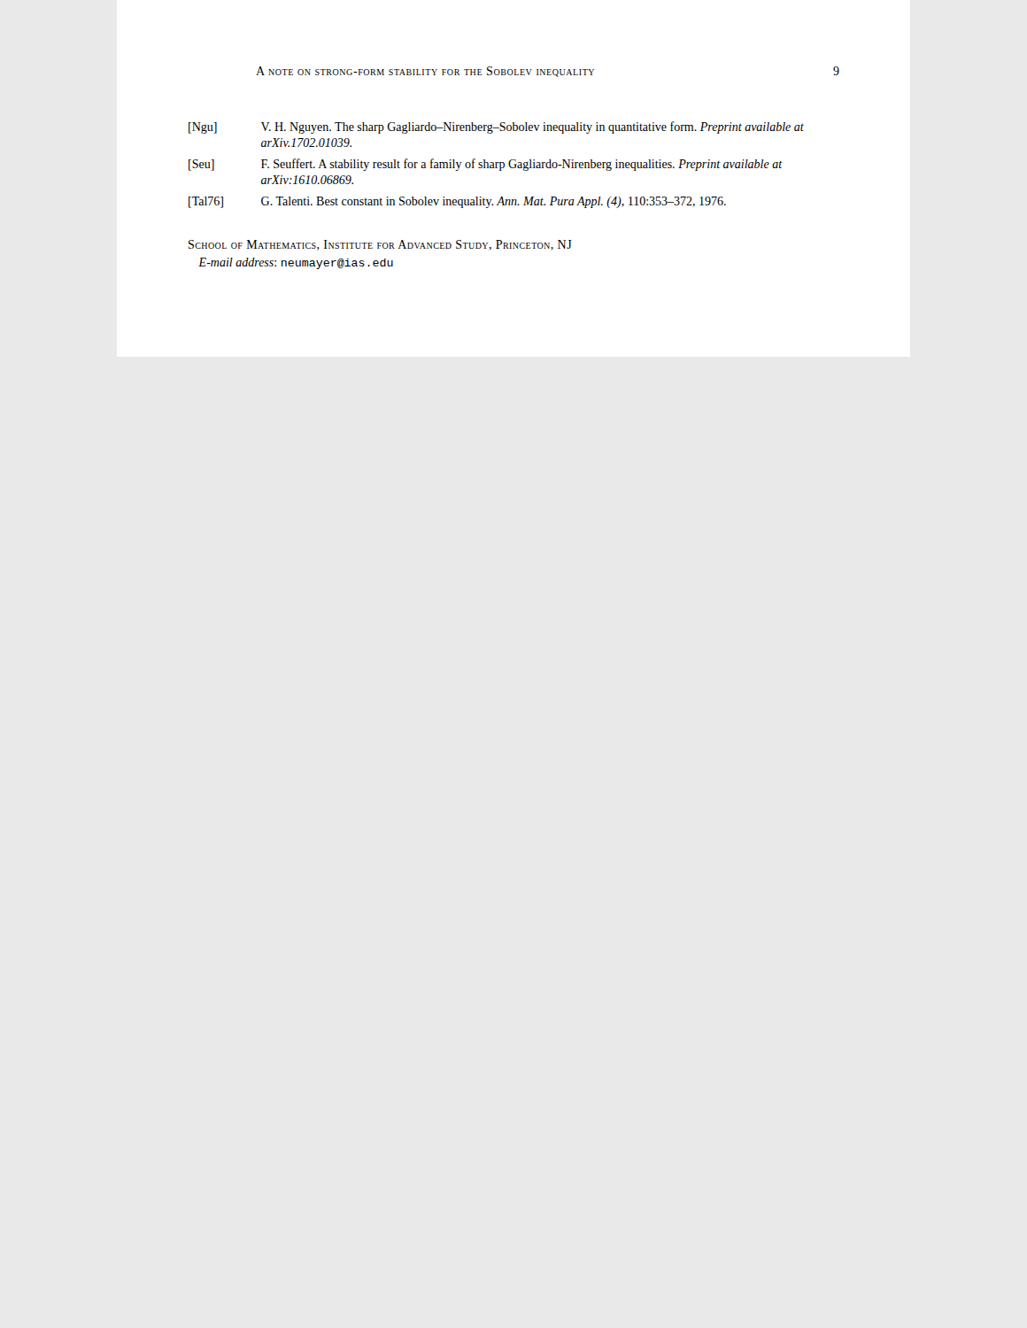A note on strong-form stability for the Sobolev inequality 9
[Ngu]
V. H. Nguyen. The sharp Gagliardo–Nirenberg–Sobolev inequality in quantitative form. Preprint available at arXiv.1702.01039.
[Seu]
F. Seuffert. A stability result for a family of sharp Gagliardo-Nirenberg inequalities. Preprint available at arXiv:1610.06869.
[Tal76]
G. Talenti. Best constant in Sobolev inequality. Ann. Mat. Pura Appl. (4), 110:353–372, 1976.
School of Mathematics, Institute for Advanced Study, Princeton, NJ E-mail address: neumayer@ias.edu